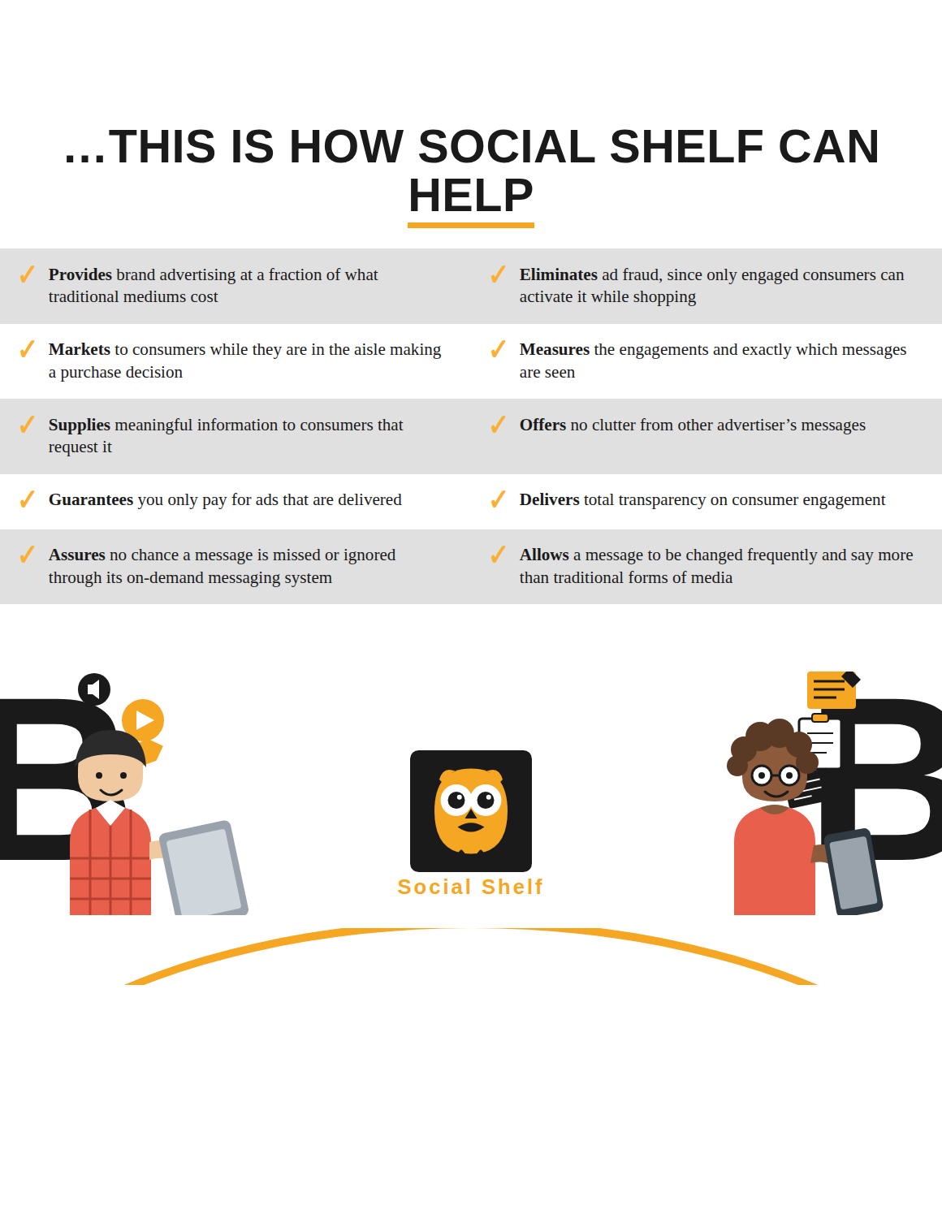…This Is How Social Shelf Can Help
✓Provides brand advertising at a fraction of what traditional mediums cost
✓Eliminates ad fraud, since only engaged consumers can activate it while shopping
✓Markets to consumers while they are in the aisle making a purchase decision
✓Measures the engagements and exactly which messages are seen
✓Supplies meaningful information to consumers that request it
✓Offers no clutter from other advertiser’s messages
✓Guarantees you only pay for ads that are delivered
✓Delivers total transparency on consumer engagement
✓Assures no chance a message is missed or ignored through its on-demand messaging system
✓Allows a message to be changed frequently and say more than traditional forms of media
B B
Social Shelf